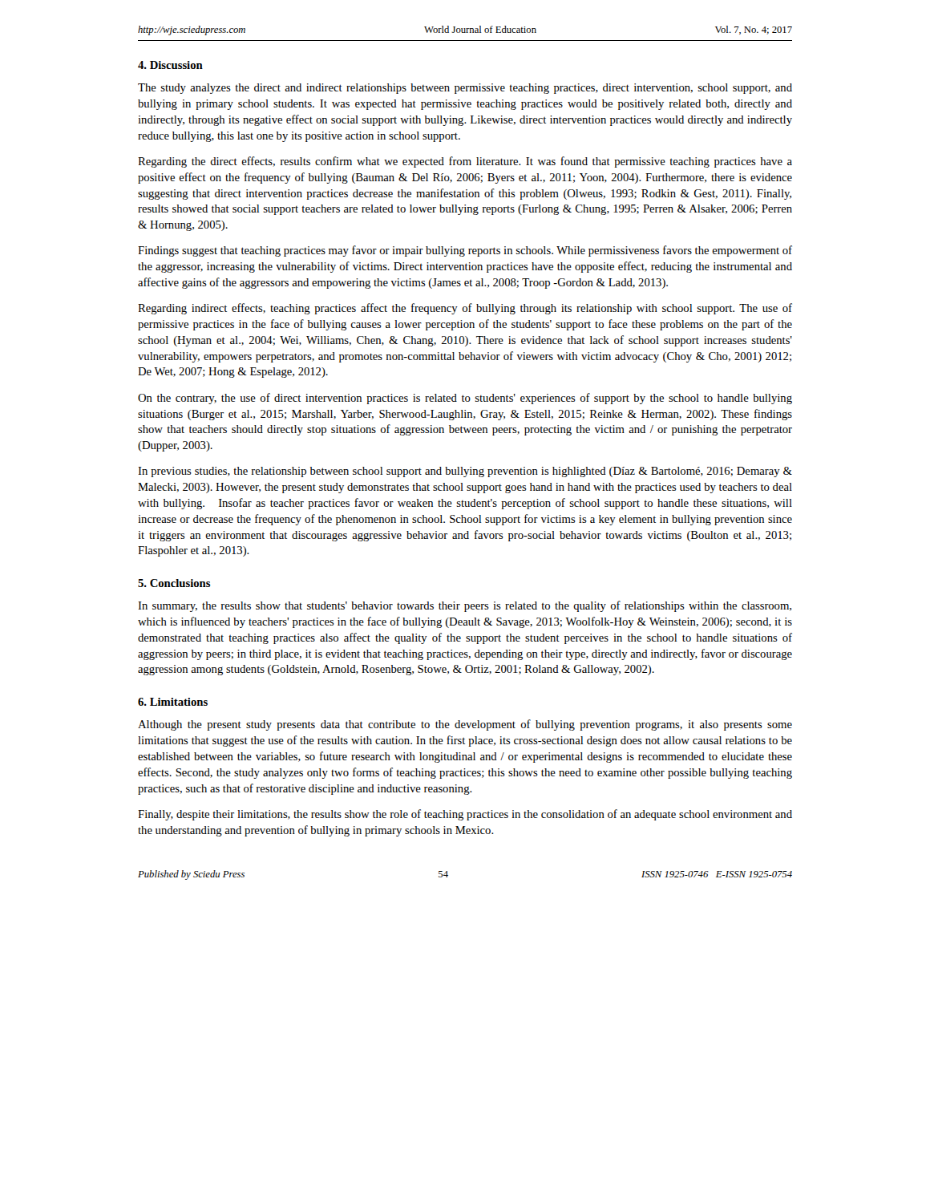http://wje.sciedupress.com World Journal of Education Vol. 7, No. 4; 2017
4. Discussion
The study analyzes the direct and indirect relationships between permissive teaching practices, direct intervention, school support, and bullying in primary school students. It was expected hat permissive teaching practices would be positively related both, directly and indirectly, through its negative effect on social support with bullying. Likewise, direct intervention practices would directly and indirectly reduce bullying, this last one by its positive action in school support.
Regarding the direct effects, results confirm what we expected from literature. It was found that permissive teaching practices have a positive effect on the frequency of bullying (Bauman & Del Río, 2006; Byers et al., 2011; Yoon, 2004). Furthermore, there is evidence suggesting that direct intervention practices decrease the manifestation of this problem (Olweus, 1993; Rodkin & Gest, 2011). Finally, results showed that social support teachers are related to lower bullying reports (Furlong & Chung, 1995; Perren & Alsaker, 2006; Perren & Hornung, 2005).
Findings suggest that teaching practices may favor or impair bullying reports in schools. While permissiveness favors the empowerment of the aggressor, increasing the vulnerability of victims. Direct intervention practices have the opposite effect, reducing the instrumental and affective gains of the aggressors and empowering the victims (James et al., 2008; Troop -Gordon & Ladd, 2013).
Regarding indirect effects, teaching practices affect the frequency of bullying through its relationship with school support. The use of permissive practices in the face of bullying causes a lower perception of the students' support to face these problems on the part of the school (Hyman et al., 2004; Wei, Williams, Chen, & Chang, 2010). There is evidence that lack of school support increases students' vulnerability, empowers perpetrators, and promotes non-committal behavior of viewers with victim advocacy (Choy & Cho, 2001) 2012; De Wet, 2007; Hong & Espelage, 2012).
On the contrary, the use of direct intervention practices is related to students' experiences of support by the school to handle bullying situations (Burger et al., 2015; Marshall, Yarber, Sherwood-Laughlin, Gray, & Estell, 2015; Reinke & Herman, 2002). These findings show that teachers should directly stop situations of aggression between peers, protecting the victim and / or punishing the perpetrator (Dupper, 2003).
In previous studies, the relationship between school support and bullying prevention is highlighted (Díaz & Bartolomé, 2016; Demaray & Malecki, 2003). However, the present study demonstrates that school support goes hand in hand with the practices used by teachers to deal with bullying. Insofar as teacher practices favor or weaken the student's perception of school support to handle these situations, will increase or decrease the frequency of the phenomenon in school. School support for victims is a key element in bullying prevention since it triggers an environment that discourages aggressive behavior and favors pro-social behavior towards victims (Boulton et al., 2013; Flaspohler et al., 2013).
5. Conclusions
In summary, the results show that students' behavior towards their peers is related to the quality of relationships within the classroom, which is influenced by teachers' practices in the face of bullying (Deault & Savage, 2013; Woolfolk-Hoy & Weinstein, 2006); second, it is demonstrated that teaching practices also affect the quality of the support the student perceives in the school to handle situations of aggression by peers; in third place, it is evident that teaching practices, depending on their type, directly and indirectly, favor or discourage aggression among students (Goldstein, Arnold, Rosenberg, Stowe, & Ortiz, 2001; Roland & Galloway, 2002).
6. Limitations
Although the present study presents data that contribute to the development of bullying prevention programs, it also presents some limitations that suggest the use of the results with caution. In the first place, its cross-sectional design does not allow causal relations to be established between the variables, so future research with longitudinal and / or experimental designs is recommended to elucidate these effects. Second, the study analyzes only two forms of teaching practices; this shows the need to examine other possible bullying teaching practices, such as that of restorative discipline and inductive reasoning.
Finally, despite their limitations, the results show the role of teaching practices in the consolidation of an adequate school environment and the understanding and prevention of bullying in primary schools in Mexico.
Published by Sciedu Press 54 ISSN 1925-0746 E-ISSN 1925-0754